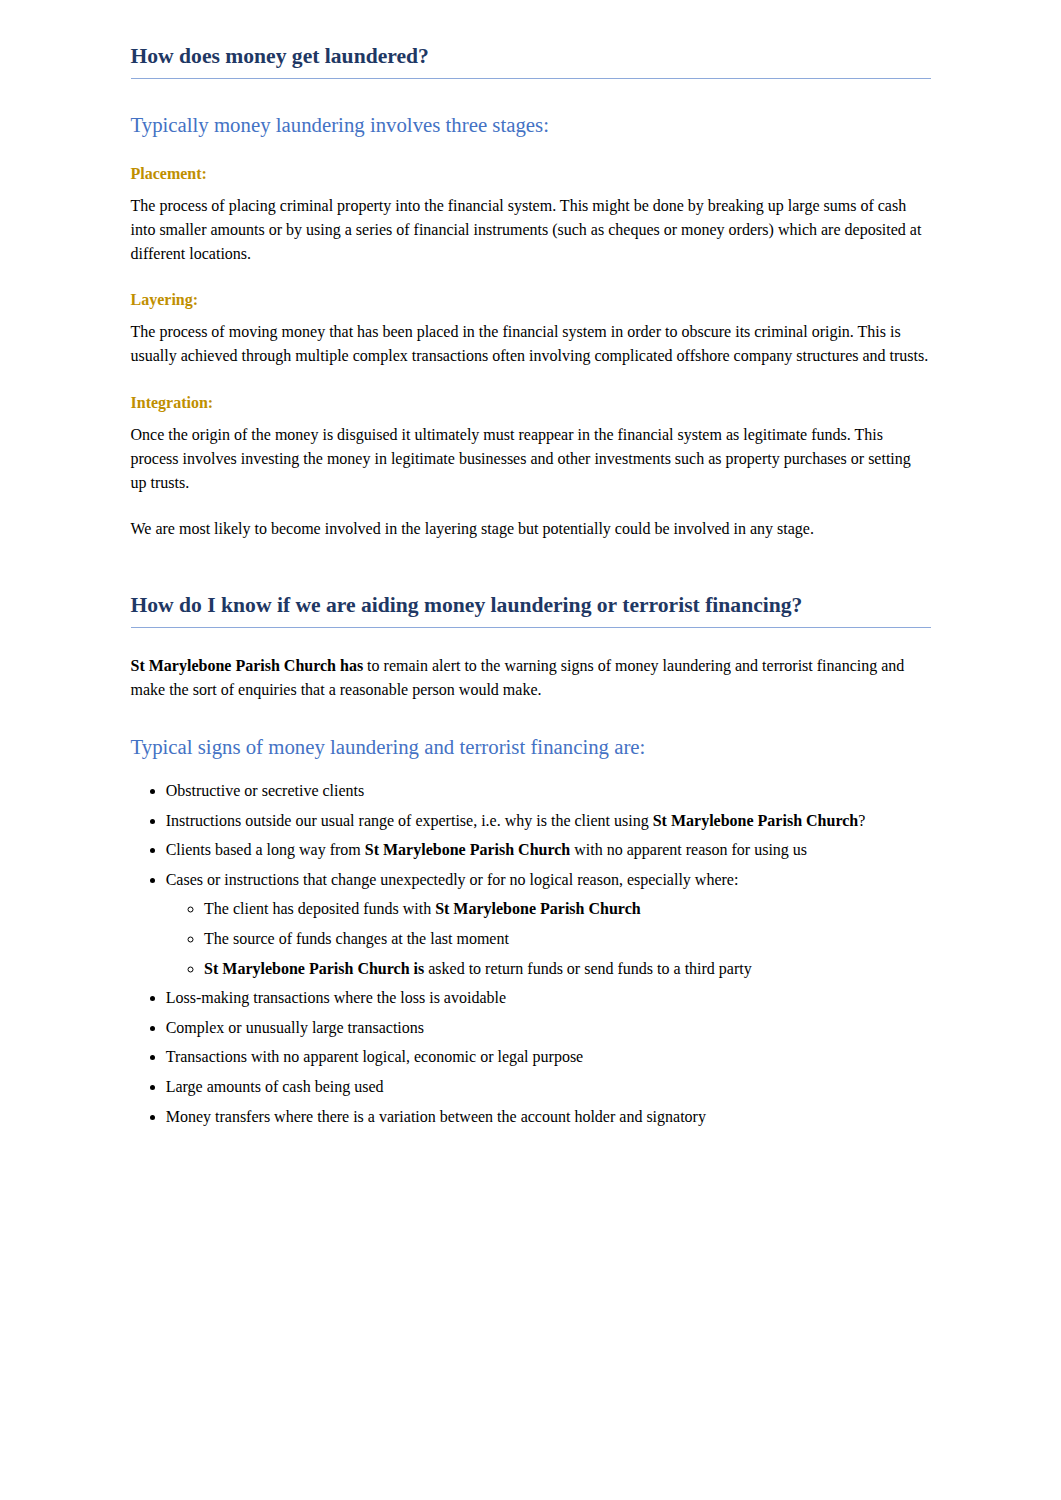How does money get laundered?
Typically money laundering involves three stages:
Placement:
The process of placing criminal property into the financial system. This might be done by breaking up large sums of cash into smaller amounts or by using a series of financial instruments (such as cheques or money orders) which are deposited at different locations.
Layering:
The process of moving money that has been placed in the financial system in order to obscure its criminal origin. This is usually achieved through multiple complex transactions often involving complicated offshore company structures and trusts.
Integration:
Once the origin of the money is disguised it ultimately must reappear in the financial system as legitimate funds. This process involves investing the money in legitimate businesses and other investments such as property purchases or setting up trusts.
We are most likely to become involved in the layering stage but potentially could be involved in any stage.
How do I know if we are aiding money laundering or terrorist financing?
St Marylebone Parish Church has to remain alert to the warning signs of money laundering and terrorist financing and make the sort of enquiries that a reasonable person would make.
Typical signs of money laundering and terrorist financing are:
Obstructive or secretive clients
Instructions outside our usual range of expertise, i.e. why is the client using St Marylebone Parish Church?
Clients based a long way from St Marylebone Parish Church with no apparent reason for using us
Cases or instructions that change unexpectedly or for no logical reason, especially where:
The client has deposited funds with St Marylebone Parish Church
The source of funds changes at the last moment
St Marylebone Parish Church is asked to return funds or send funds to a third party
Loss-making transactions where the loss is avoidable
Complex or unusually large transactions
Transactions with no apparent logical, economic or legal purpose
Large amounts of cash being used
Money transfers where there is a variation between the account holder and signatory